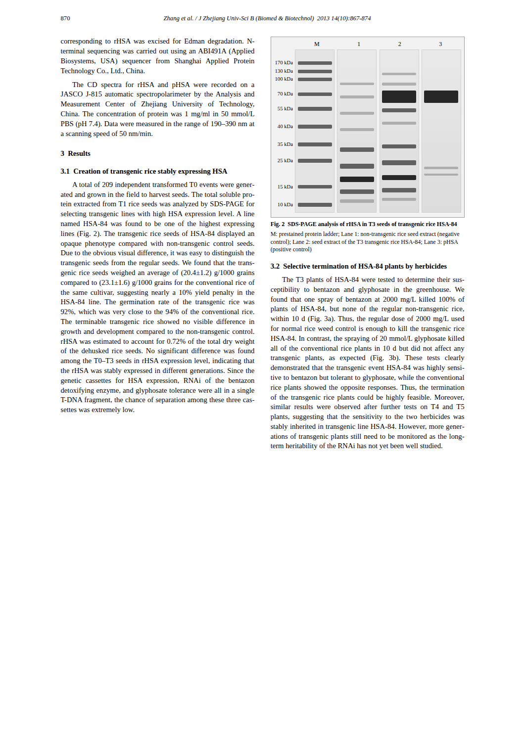870 Zhang et al. / J Zhejiang Univ-Sci B (Biomed & Biotechnol) 2013 14(10):867-874
corresponding to rHSA was excised for Edman degradation. N-terminal sequencing was carried out using an ABI491A (Applied Biosystems, USA) sequencer from Shanghai Applied Protein Technology Co., Ltd., China.
The CD spectra for rHSA and pHSA were recorded on a JASCO J-815 automatic spectropolarimeter by the Analysis and Measurement Center of Zhejiang University of Technology, China. The concentration of protein was 1 mg/ml in 50 mmol/L PBS (pH 7.4). Data were measured in the range of 190–390 nm at a scanning speed of 50 nm/min.
3 Results
3.1 Creation of transgenic rice stably expressing HSA
A total of 209 independent transformed T0 events were generated and grown in the field to harvest seeds. The total soluble protein extracted from T1 rice seeds was analyzed by SDS-PAGE for selecting transgenic lines with high HSA expression level. A line named HSA-84 was found to be one of the highest expressing lines (Fig. 2). The transgenic rice seeds of HSA-84 displayed an opaque phenotype compared with non-transgenic control seeds. Due to the obvious visual difference, it was easy to distinguish the transgenic seeds from the regular seeds. We found that the transgenic rice seeds weighed an average of (20.4±1.2) g/1000 grains compared to (23.1±1.6) g/1000 grains for the conventional rice of the same cultivar, suggesting nearly a 10% yield penalty in the HSA-84 line. The germination rate of the transgenic rice was 92%, which was very close to the 94% of the conventional rice. The terminable transgenic rice showed no visible difference in growth and development compared to the non-transgenic control. rHSA was estimated to account for 0.72% of the total dry weight of the dehusked rice seeds. No significant difference was found among the T0–T3 seeds in rHSA expression level, indicating that the rHSA was stably expressed in different generations. Since the genetic cassettes for HSA expression, RNAi of the bentazon detoxifying enzyme, and glyphosate tolerance were all in a single T-DNA fragment, the chance of separation among these three cassettes was extremely low.
M 123
170 kDa 130 kDa 100 kDa 70 kDa 55 kDa 40 kDa 35 kDa 25 kDa 15 kDa 10 kDa
Fig. 2 SDS-PAGE analysis of rHSA in T3 seeds of transgenic rice HSA-84
M: prestained protein ladder; Lane 1: non-transgenic rice seed extract (negative control); Lane 2: seed extract of the T3 transgenic rice HSA-84; Lane 3: pHSA (positive control)
3.2 Selective termination of HSA-84 plants by herbicides
The T3 plants of HSA-84 were tested to determine their susceptibility to bentazon and glyphosate in the greenhouse. We found that one spray of bentazon at 2000 mg/L killed 100% of plants of HSA-84, but none of the regular non-transgenic rice, within 10 d (Fig. 3a). Thus, the regular dose of 2000 mg/L used for normal rice weed control is enough to kill the transgenic rice HSA-84. In contrast, the spraying of 20 mmol/L glyphosate killed all of the conventional rice plants in 10 d but did not affect any transgenic plants, as expected (Fig. 3b). These tests clearly demonstrated that the transgenic event HSA-84 was highly sensitive to bentazon but tolerant to glyphosate, while the conventional rice plants showed the opposite responses. Thus, the termination of the transgenic rice plants could be highly feasible. Moreover, similar results were observed after further tests on T4 and T5 plants, suggesting that the sensitivity to the two herbicides was stably inherited in transgenic line HSA-84. However, more generations of transgenic plants still need to be monitored as the long-term heritability of the RNAi has not yet been well studied.